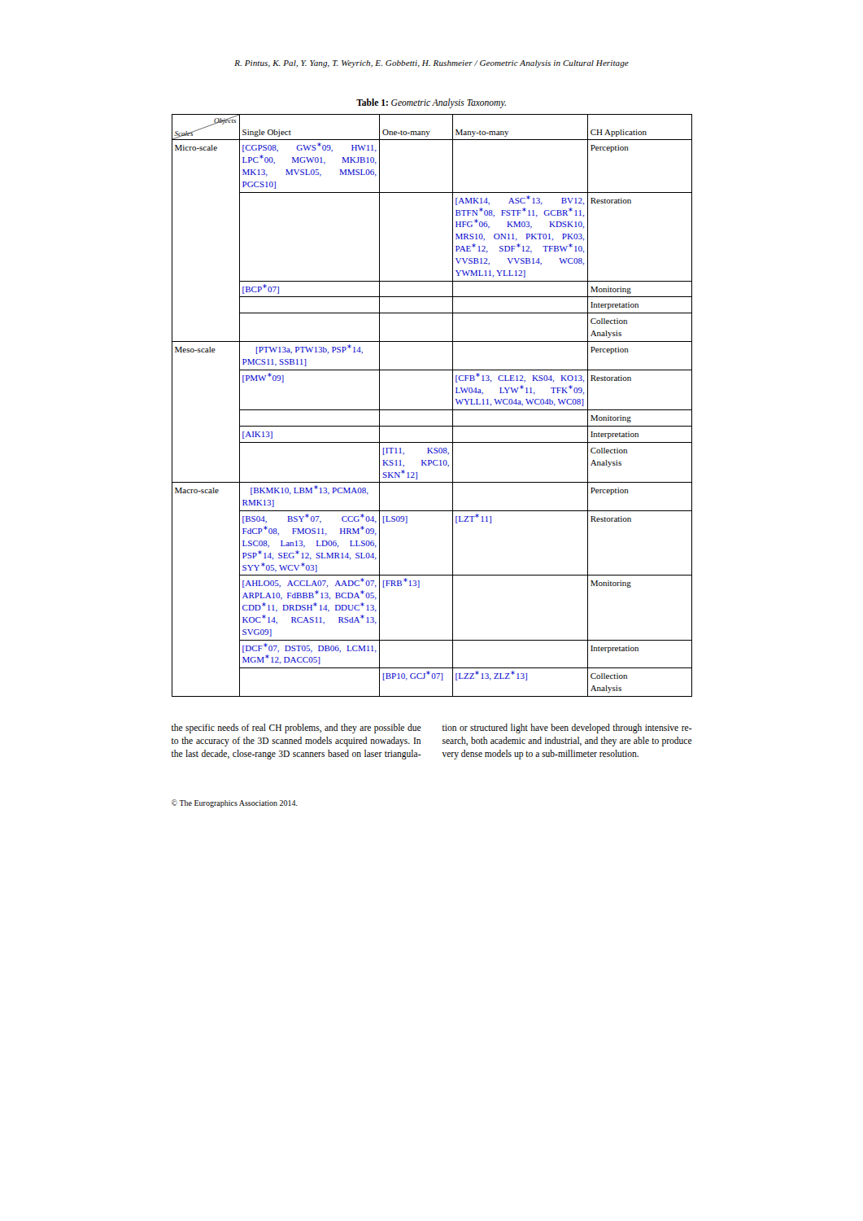R. Pintus, K. Pal, Y. Yang, T. Weyrich, E. Gobbetti, H. Rushmeier / Geometric Analysis in Cultural Heritage
Table 1: Geometric Analysis Taxonomy.
| Objects Scales | Single Object | One-to-many | Many-to-many | CH Application |
| --- | --- | --- | --- | --- |
| Micro-scale | [CGPS08, GWS ∗ 09, HW11, LPC ∗ 00, MGW01, MKJB10, MK13, MVSL05, MMSL06, PGCS10] | | | Perception |
| | | [AMK14, ASC ∗ 13, BV12, BTFN ∗ 08, FSTF ∗ 11, GCBR ∗ 11, HFG ∗ 06, KM03, KDSK10, MRS10, ON11, PKT01, PK03, PAE ∗ 12, SDF ∗ 12, TFBW ∗ 10, VVSB12, VVSB14, WC08, YWML11, YLL12] | Restoration |
| [BCP ∗ 07] | | | Monitoring |
| | | | Interpretation |
| | | | Collection Analysis |
| Meso-scale | [PTW13a, PTW13b, PSP ∗ 14, PMCS11, SSB11] | | | Perception |
| [PMW ∗ 09] | | [CFB ∗ 13, CLE12, KS04, KO13, LW04a, LYW ∗ 11, TFK ∗ 09, WYLL11, WC04a, WC04b, WC08] | Restoration |
| | | | Monitoring |
| [AIK13] | | | Interpretation |
| | [IT11, KS08, KS11, KPC10, SKN ∗ 12] | | Collection Analysis |
| Macro-scale | [BKMK10, LBM ∗ 13, PCMA08, RMK13] | | | Perception |
| [BS04, BSY ∗ 07, CCG ∗ 04, FdCP ∗ 08, FMOS11, HRM ∗ 09, LSC08, Lan13, LD06, LLS06, PSP ∗ 14, SEG ∗ 12, SLMR14, SL04, SYY ∗ 05, WCV ∗ 03] | [LS09] | [LZT ∗ 11] | Restoration |
| [AHLO05, ACCLA07, AADC ∗ 07, ARPLA10, FdBBB ∗ 13, BCDA ∗ 05, CDD ∗ 11, DRDSH ∗ 14, DDUC ∗ 13, KOC ∗ 14, RCAS11, RSdA ∗ 13, SVG09] | [FRB ∗ 13] | | Monitoring |
| [DCF ∗ 07, DST05, DB06, LCM11, MGM ∗ 12, DACC05] | | | Interpretation |
| | [BP10, GCJ ∗ 07] | [LZZ ∗ 13, ZLZ ∗ 13] | Collection Analysis |
the specific needs of real CH problems, and they are possible due to the accuracy of the 3D scanned models acquired nowadays. In the last decade, close-range 3D scanners based on laser triangulation or structured light have been developed through intensive research, both academic and industrial, and they are able to produce very dense models up to a sub-millimeter resolution.
© The Eurographics Association 2014.